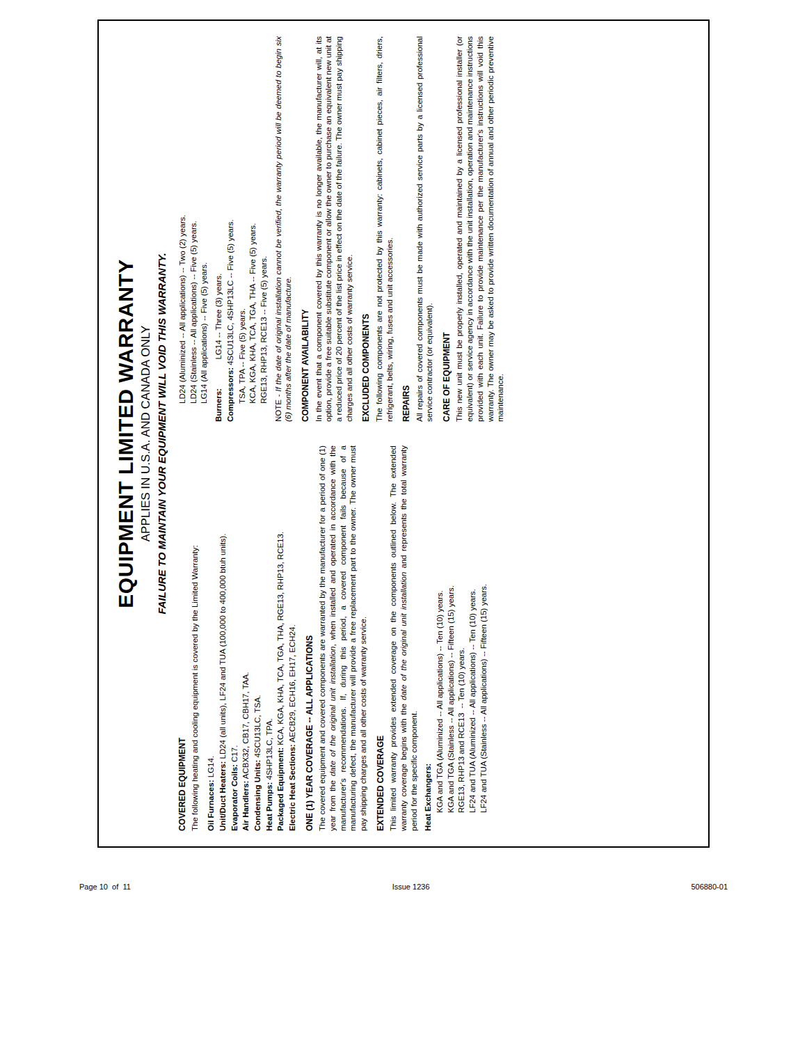EQUIPMENT LIMITED WARRANTY
APPLIES IN U.S.A. AND CANADA ONLY
FAILURE TO MAINTAIN YOUR EQUIPMENT WILL VOID THIS WARRANTY.
Covered Equipment
The following heating and cooling equipment is covered by the Limited Warranty:
Oil Furnaces: LG14.
Unit/Duct Heaters: LD24 (all units), LF24 and TUA (100,000 to 400,000 btuh units).
Evaporator Coils: C17.
Air Handlers: ACBX32, CB17, CBH17, TAA.
Condensing Units: 4SCU13LC, TSA.
Heat Pumps: 4SHP13LC, TPA.
Packaged Equipment: KCA, KGA, KHA, TCA, TGA, THA, RGE13, RHP13, RCE13.
Electric Heat Sections: AECB29, ECH16, EH17, ECH24.
One (1) Year Coverage -- All Applications
The covered equipment and covered components are warranted by the manufacturer for a period of one (1) year from the date of the original unit installation, when installed and operated in accordance with the manufacturer's recommendations. If, during this period, a covered component fails because of a manufacturing defect, the manufacturer will provide a free replacement part to the owner. The owner must pay shipping charges and all other costs of warranty service.
Extended Coverage
This limited warranty provides extended coverage on the components outlined below. The extended warranty coverage begins with the date of the original unit installation and represents the total warranty period for the specific component.
Heat Exchangers:
KGA and TGA (Aluminized -- All applications) -- Ten (10) years.
KGA and TGA (Stainless -- All applications) -- Fifteen (15) years.
RGE13, RHP13 and RCE13 -- Ten (10) years.
LF24 and TUA (Aluminized -- All applications) -- Ten (10) years.
LF24 and TUA (Stainless -- All applications) -- Fifteen (15) years.
LD24 (Aluminized -- All applications) -- Two (2) years.
LD24 (Stainless -- All applications) -- Five (5) years.
LG14 (All applications) -- Five (5) years.
Burners: LG14 -- Three (3) years.
Compressors: 4SCU13LC, 4SHP13LC -- Five (5) years.
TSA, TPA -- Five (5) years.
KCA, KGA, KHA, TCA, TGA, THA -- Five (5) years.
RGE13, RHP13, RCE13 -- Five (5) years.
NOTE - If the date of original installation cannot be verified, the warranty period will be deemed to begin six (6) months after the date of manufacture.
Component Availability
In the event that a component covered by this warranty is no longer available, the manufacturer will, at its option, provide a free suitable substitute component or allow the owner to purchase an equivalent new unit at a reduced price of 20 percent of the list price in effect on the date of the failure. The owner must pay shipping charges and all other costs of warranty service.
Excluded Components
The following components are not protected by this warranty: cabinets, cabinet pieces, air filters, driers, refrigerant, belts, wiring, fuses and unit accessories.
Repairs
All repairs of covered components must be made with authorized service parts by a licensed professional service contractor (or equivalent).
Care of Equipment
This new unit must be properly installed, operated and maintained by a licensed professional installer (or equivalent) or service agency in accordance with the unit installation, operation and maintenance instructions provided with each unit. Failure to provide maintenance per the manufacturer's instructions will void this warranty. The owner may be asked to provide written documentation of annual and other periodic preventive maintenance.
Page 10 of 11
Issue 1236
506880-01